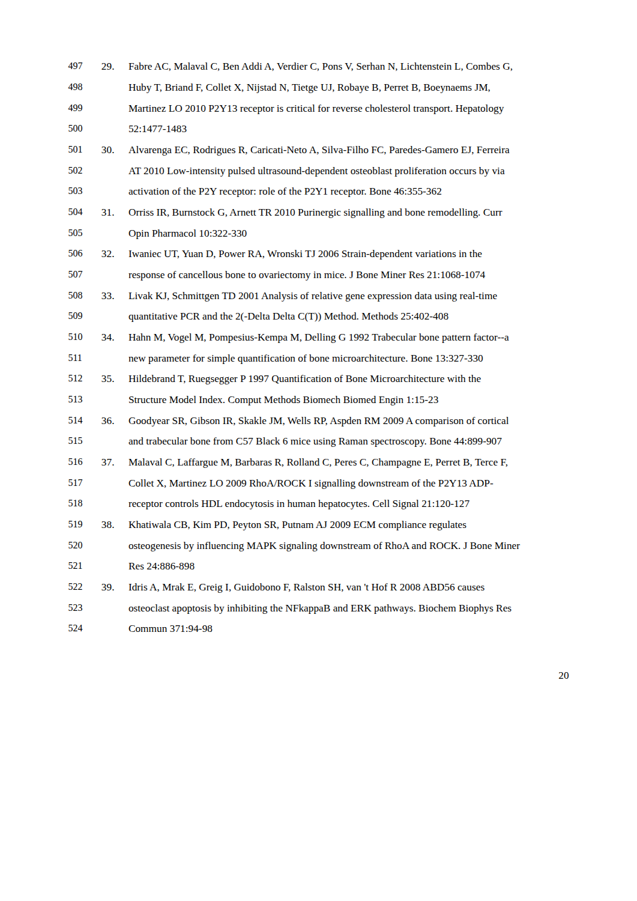497 29. Fabre AC, Malaval C, Ben Addi A, Verdier C, Pons V, Serhan N, Lichtenstein L, Combes G,
498 Huby T, Briand F, Collet X, Nijstad N, Tietge UJ, Robaye B, Perret B, Boeynaems JM,
499 Martinez LO 2010 P2Y13 receptor is critical for reverse cholesterol transport. Hepatology
500 52:1477-1483
50130. Alvarenga EC, Rodrigues R, Caricati-Neto A, Silva-Filho FC, Paredes-Gamero EJ, Ferreira
502 AT 2010 Low-intensity pulsed ultrasound-dependent osteoblast proliferation occurs by via
503 activation of the P2Y receptor: role of the P2Y1 receptor. Bone 46:355-362
50431. Orriss IR, Burnstock G, Arnett TR 2010 Purinergic signalling and bone remodelling. Curr
505 Opin Pharmacol 10:322-330
50632. Iwaniec UT, Yuan D, Power RA, Wronski TJ 2006 Strain-dependent variations in the
507 response of cancellous bone to ovariectomy in mice. J Bone Miner Res 21:1068-1074
50833. Livak KJ, Schmittgen TD 2001 Analysis of relative gene expression data using real-time
509 quantitative PCR and the 2(-Delta Delta C(T)) Method. Methods 25:402-408
51034. Hahn M, Vogel M, Pompesius-Kempa M, Delling G 1992 Trabecular bone pattern factor--a
511 new parameter for simple quantification of bone microarchitecture. Bone 13:327-330
51235. Hildebrand T, Ruegsegger P 1997 Quantification of Bone Microarchitecture with the
513 Structure Model Index. Comput Methods Biomech Biomed Engin 1:15-23
51436. Goodyear SR, Gibson IR, Skakle JM, Wells RP, Aspden RM 2009 A comparison of cortical
515 and trabecular bone from C57 Black 6 mice using Raman spectroscopy. Bone 44:899-907
51637. Malaval C, Laffargue M, Barbaras R, Rolland C, Peres C, Champagne E, Perret B, Terce F,
517 Collet X, Martinez LO 2009 RhoA/ROCK I signalling downstream of the P2Y13 ADP-
518 receptor controls HDL endocytosis in human hepatocytes. Cell Signal 21:120-127
51938. Khatiwala CB, Kim PD, Peyton SR, Putnam AJ 2009 ECM compliance regulates
520 osteogenesis by influencing MAPK signaling downstream of RhoA and ROCK. J Bone Miner
521 Res 24:886-898
52239. Idris A, Mrak E, Greig I, Guidobono F, Ralston SH, van 't Hof R 2008 ABD56 causes
523 osteoclast apoptosis by inhibiting the NFkappaB and ERK pathways. Biochem Biophys Res
524 Commun 371:94-98
20